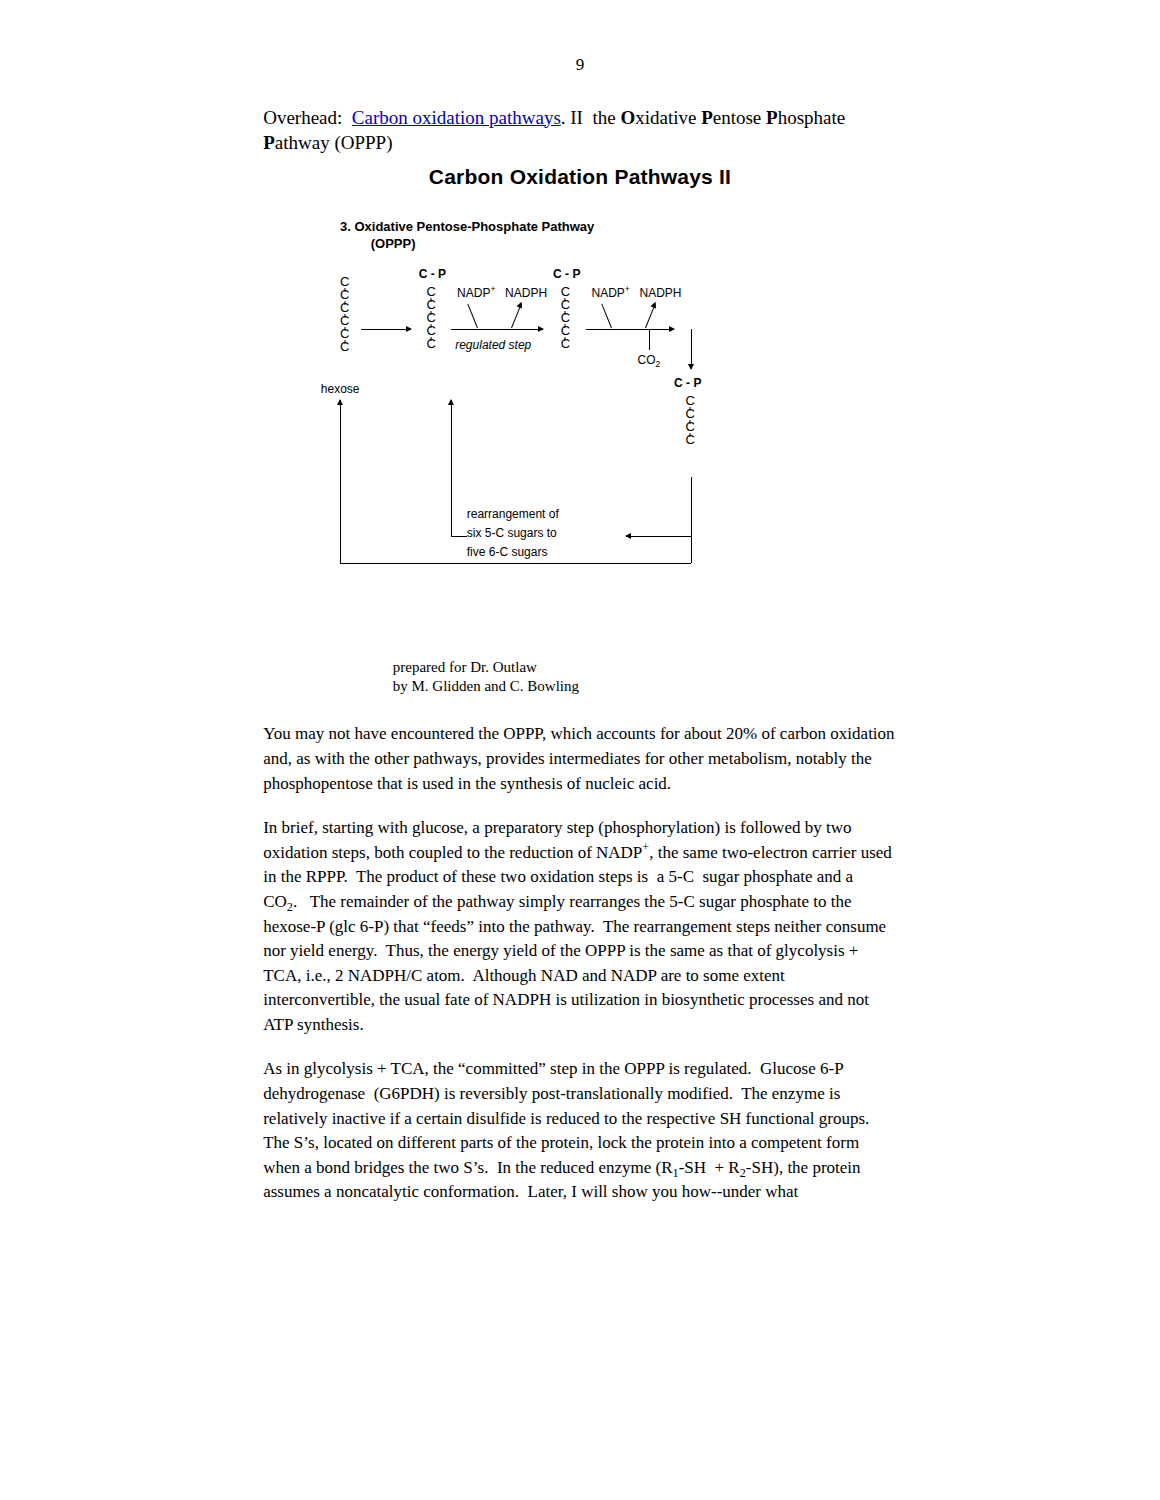9
Overhead: Carbon oxidation pathways. II the Oxidative Pentose Phosphate Pathway (OPPP)
Carbon Oxidation Pathways II
3. Oxidative Pentose-Phosphate Pathway
(OPPP)
C C C C C C
hexose
C - P
C C C C C
regulated step
NADP+
NADPH
C - P
C C C C C
NADP+
NADPH
CO2
C - P
C C C C
rearrangement of
six 5-C sugars to
five 6-C sugars
prepared for Dr. Outlaw
by M. Glidden and C. Bowling
You may not have encountered the OPPP, which accounts for about 20% of carbon oxidation and, as with the other pathways, provides intermediates for other metabolism, notably the phosphopentose that is used in the synthesis of nucleic acid.
In brief, starting with glucose, a preparatory step (phosphorylation) is followed by two oxidation steps, both coupled to the reduction of NADP+, the same two-electron carrier used in the RPPP. The product of these two oxidation steps is a 5-C sugar phosphate and a CO2. The remainder of the pathway simply rearranges the 5-C sugar phosphate to the hexose-P (glc 6-P) that “feeds” into the pathway. The rearrangement steps neither consume nor yield energy. Thus, the energy yield of the OPPP is the same as that of glycolysis + TCA, i.e., 2 NADPH/C atom. Although NAD and NADP are to some extent interconvertible, the usual fate of NADPH is utilization in biosynthetic processes and not ATP synthesis.
As in glycolysis + TCA, the “committed” step in the OPPP is regulated. Glucose 6-P dehydrogenase (G6PDH) is reversibly post-translationally modified. The enzyme is relatively inactive if a certain disulfide is reduced to the respective SH functional groups. The S’s, located on different parts of the protein, lock the protein into a competent form when a bond bridges the two S’s. In the reduced enzyme (R1-SH + R2-SH), the protein assumes a noncatalytic conformation. Later, I will show you how--under what